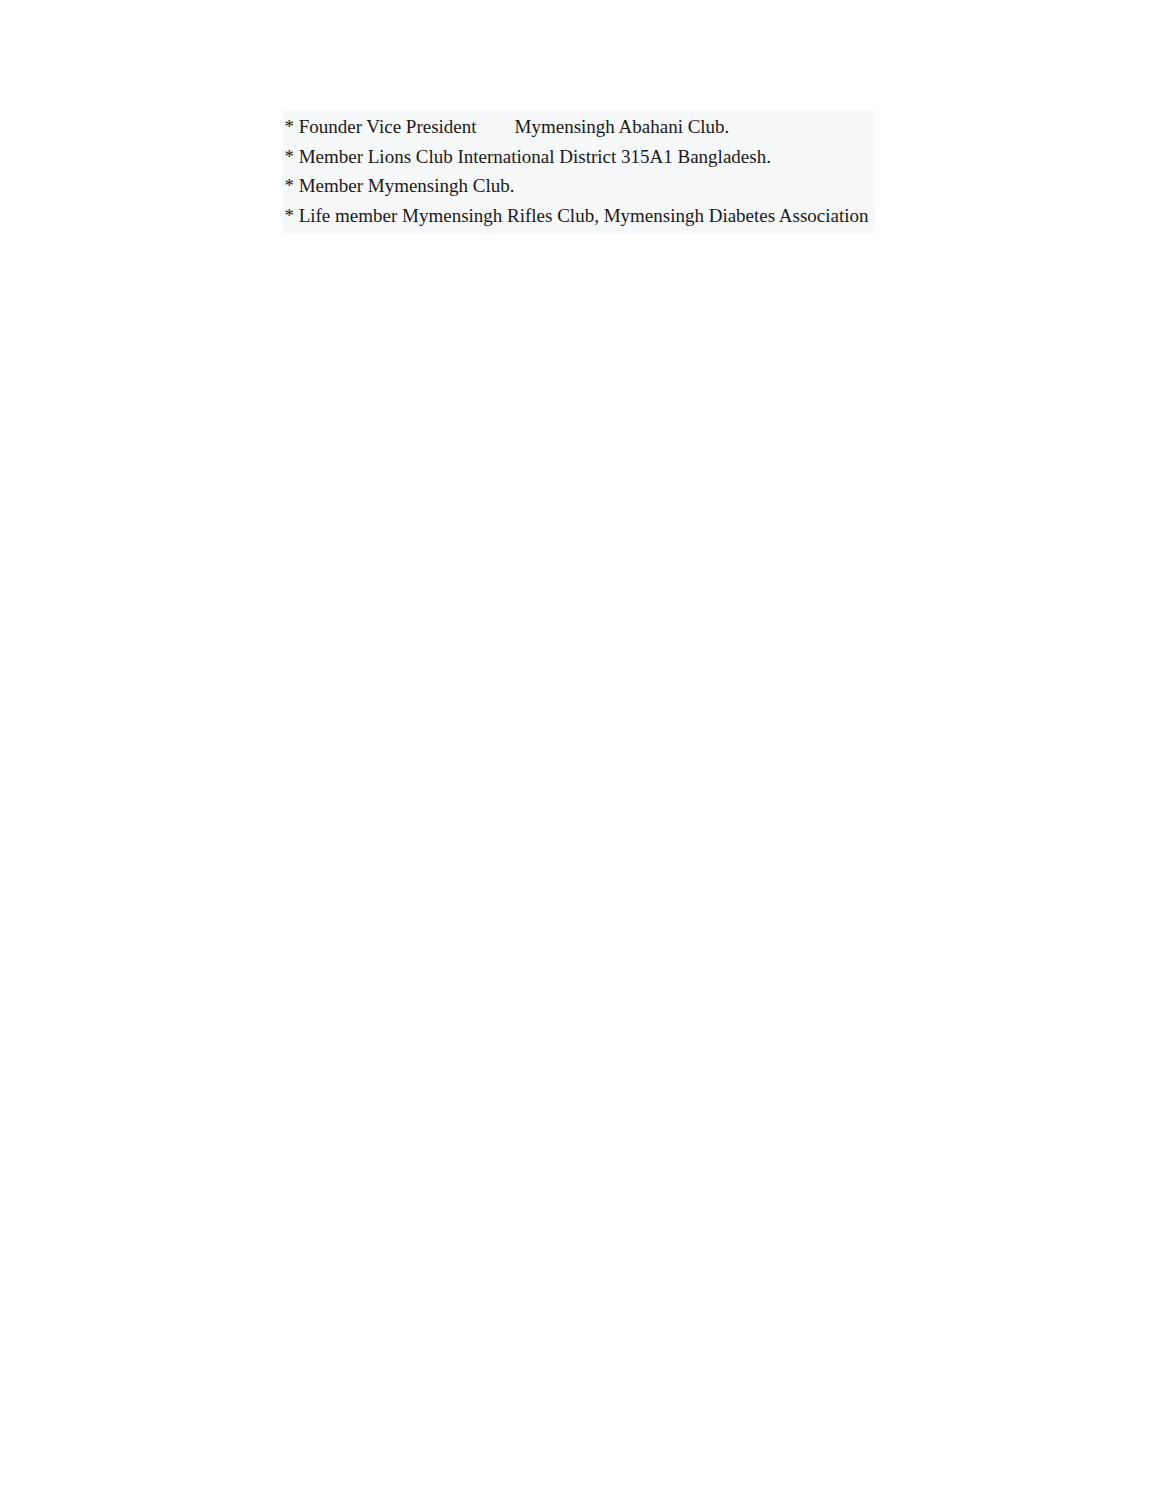* Founder Vice President Mymensingh Abahani Club.
* Member Lions Club International District 315A1 Bangladesh.
* Member Mymensingh Club.
* Life member Mymensingh Rifles Club, Mymensingh Diabetes Association